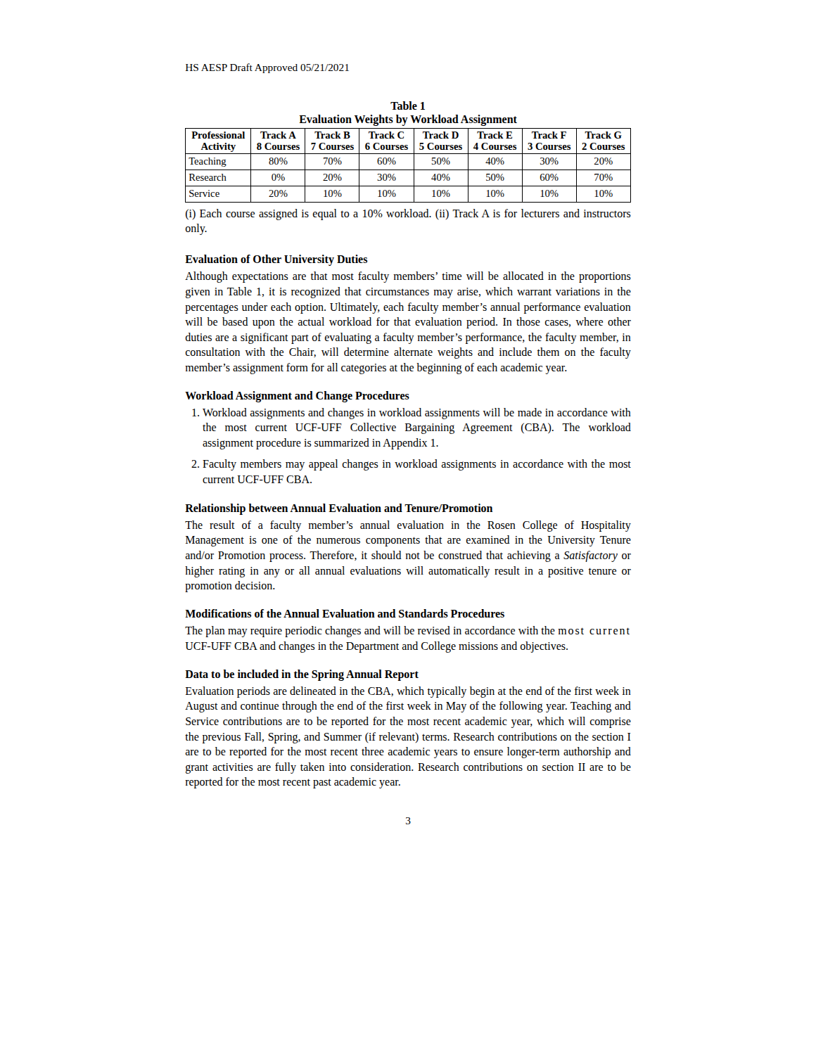HS AESP Draft Approved 05/21/2021
Table 1
Evaluation Weights by Workload Assignment
| Professional Activity | Track A 8 Courses | Track B 7 Courses | Track C 6 Courses | Track D 5 Courses | Track E 4 Courses | Track F 3 Courses | Track G 2 Courses |
| --- | --- | --- | --- | --- | --- | --- | --- |
| Teaching | 80% | 70% | 60% | 50% | 40% | 30% | 20% |
| Research | 0% | 20% | 30% | 40% | 50% | 60% | 70% |
| Service | 20% | 10% | 10% | 10% | 10% | 10% | 10% |
(i) Each course assigned is equal to a 10% workload. (ii) Track A is for lecturers and instructors only.
Evaluation of Other University Duties
Although expectations are that most faculty members’ time will be allocated in the proportions given in Table 1, it is recognized that circumstances may arise, which warrant variations in the percentages under each option. Ultimately, each faculty member’s annual performance evaluation will be based upon the actual workload for that evaluation period. In those cases, where other duties are a significant part of evaluating a faculty member’s performance, the faculty member, in consultation with the Chair, will determine alternate weights and include them on the faculty member’s assignment form for all categories at the beginning of each academic year.
Workload Assignment and Change Procedures
Workload assignments and changes in workload assignments will be made in accordance with the most current UCF-UFF Collective Bargaining Agreement (CBA). The workload assignment procedure is summarized in Appendix 1.
Faculty members may appeal changes in workload assignments in accordance with the most current UCF-UFF CBA.
Relationship between Annual Evaluation and Tenure/Promotion
The result of a faculty member’s annual evaluation in the Rosen College of Hospitality Management is one of the numerous components that are examined in the University Tenure and/or Promotion process. Therefore, it should not be construed that achieving a Satisfactory or higher rating in any or all annual evaluations will automatically result in a positive tenure or promotion decision.
Modifications of the Annual Evaluation and Standards Procedures
The plan may require periodic changes and will be revised in accordance with the most current UCF-UFF CBA and changes in the Department and College missions and objectives.
Data to be included in the Spring Annual Report
Evaluation periods are delineated in the CBA, which typically begin at the end of the first week in August and continue through the end of the first week in May of the following year. Teaching and Service contributions are to be reported for the most recent academic year, which will comprise the previous Fall, Spring, and Summer (if relevant) terms. Research contributions on the section I are to be reported for the most recent three academic years to ensure longer-term authorship and grant activities are fully taken into consideration. Research contributions on section II are to be reported for the most recent past academic year.
3